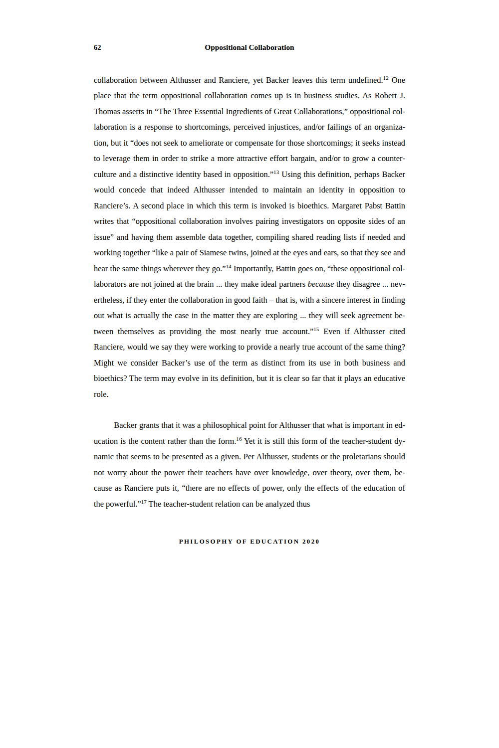62
Oppositional Collaboration
collaboration between Althusser and Ranciere, yet Backer leaves this term undefined.12 One place that the term oppositional collaboration comes up is in business studies. As Robert J. Thomas asserts in “The Three Essential Ingredients of Great Collaborations,” oppositional collaboration is a response to shortcomings, perceived injustices, and/or failings of an organization, but it “does not seek to ameliorate or compensate for those shortcomings; it seeks instead to leverage them in order to strike a more attractive effort bargain, and/or to grow a counterculture and a distinctive identity based in opposition.”13 Using this definition, perhaps Backer would concede that indeed Althusser intended to maintain an identity in opposition to Ranciere’s. A second place in which this term is invoked is bioethics. Margaret Pabst Battin writes that “oppositional collaboration involves pairing investigators on opposite sides of an issue” and having them assemble data together, compiling shared reading lists if needed and working together “like a pair of Siamese twins, joined at the eyes and ears, so that they see and hear the same things wherever they go.”14 Importantly, Battin goes on, “these oppositional collaborators are not joined at the brain ... they make ideal partners because they disagree ... nevertheless, if they enter the collaboration in good faith – that is, with a sincere interest in finding out what is actually the case in the matter they are exploring ... they will seek agreement between themselves as providing the most nearly true account.”15 Even if Althusser cited Ranciere, would we say they were working to provide a nearly true account of the same thing? Might we consider Backer’s use of the term as distinct from its use in both business and bioethics? The term may evolve in its definition, but it is clear so far that it plays an educative role.
Backer grants that it was a philosophical point for Althusser that what is important in education is the content rather than the form.16 Yet it is still this form of the teacher-student dynamic that seems to be presented as a given. Per Althusser, students or the proletarians should not worry about the power their teachers have over knowledge, over theory, over them, because as Ranciere puts it, “there are no effects of power, only the effects of the education of the powerful.”17 The teacher-student relation can be analyzed thus
PHILOSOPHY OF EDUCATION 2020